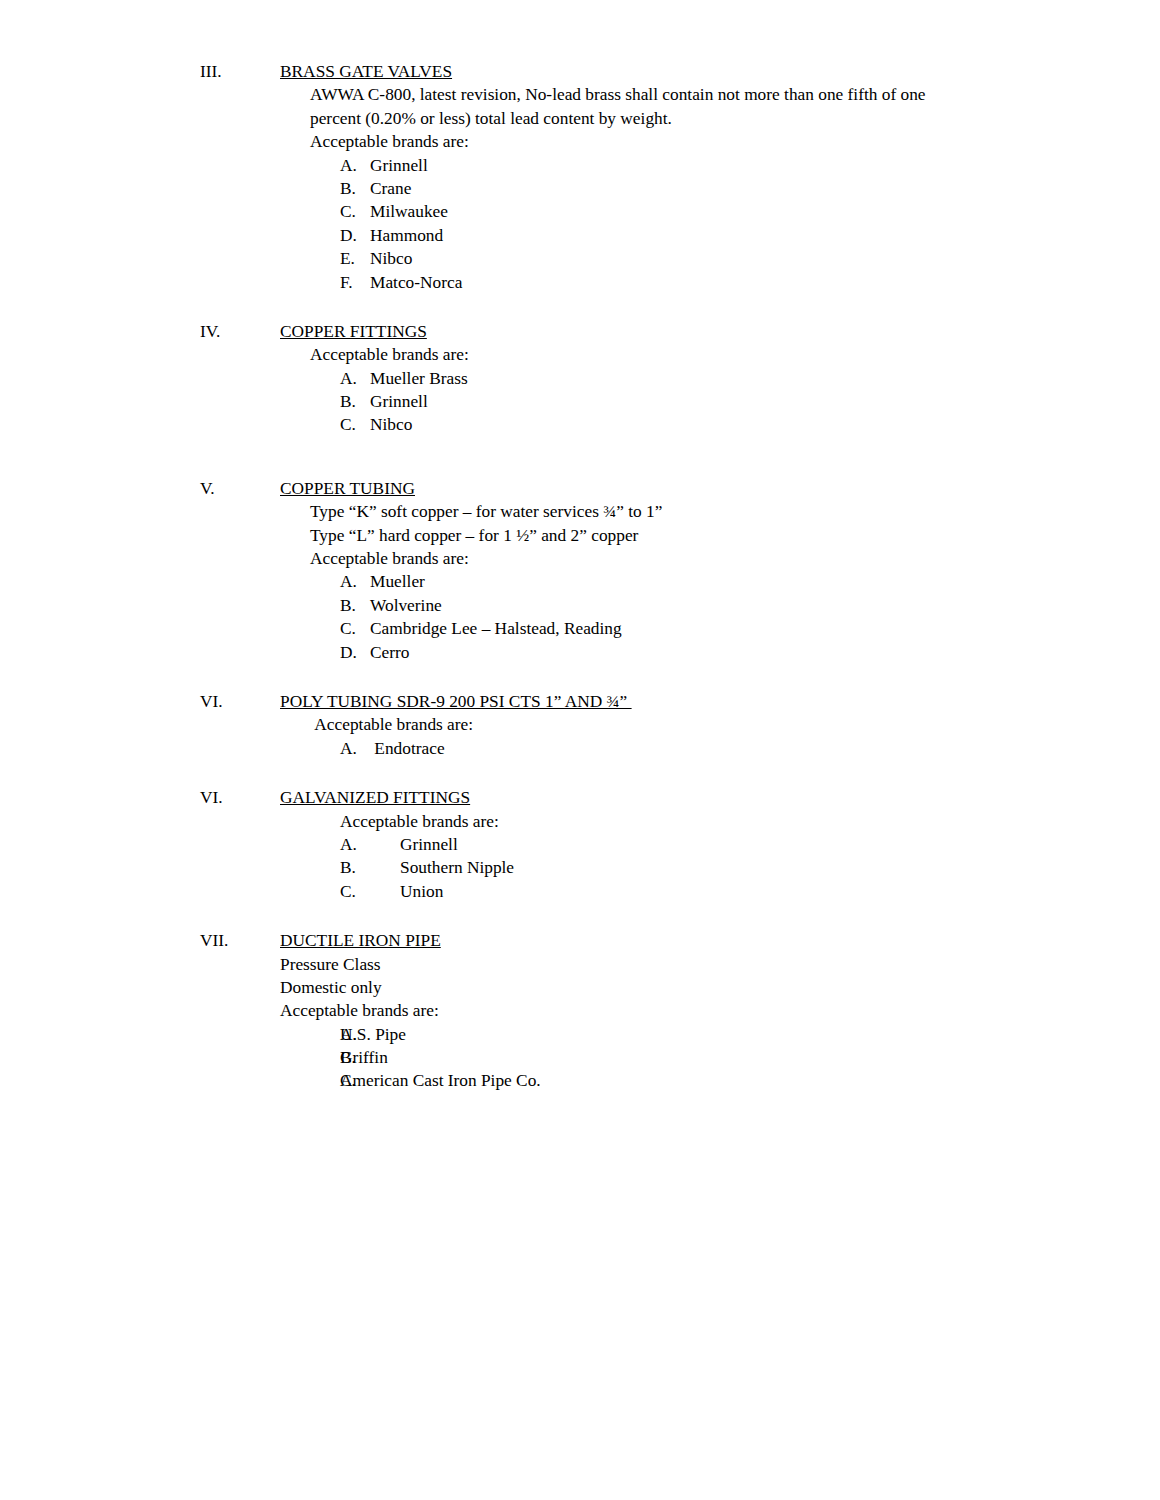III. BRASS GATE VALVES
AWWA C-800, latest revision, No-lead brass shall contain not more than one fifth of one percent (0.20% or less) total lead content by weight.
Acceptable brands are:
A. Grinnell
B. Crane
C. Milwaukee
D. Hammond
E. Nibco
F. Matco-Norca
IV. COPPER FITTINGS
Acceptable brands are:
A. Mueller Brass
B. Grinnell
C. Nibco
V. COPPER TUBING
Type “K” soft copper – for water services ¾” to 1”
Type “L” hard copper – for 1 ½” and 2” copper
Acceptable brands are:
A. Mueller
B. Wolverine
C. Cambridge Lee – Halstead, Reading
D. Cerro
VI. POLY TUBING SDR-9 200 PSI CTS 1” AND ¾”
Acceptable brands are:
A. Endotrace
VI. GALVANIZED FITTINGS
Acceptable brands are:
A. Grinnell
B. Southern Nipple
C. Union
VII. DUCTILE IRON PIPE
Pressure Class
Domestic only
Acceptable brands are:
A. U.S. Pipe
B. Griffin
C. American Cast Iron Pipe Co.